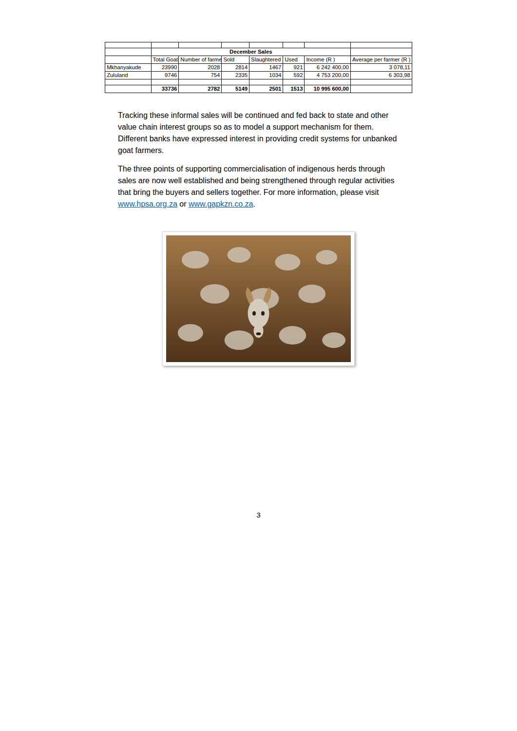| | December Sales | |
| | Total Goats | Number of farmers | Sold | Slaughtered | Used | Income (R ) | Average per farmer (R ) |
| Mkhanyakude | 23990 | 2028 | 2814 | 1467 | 921 | 6 242 400,00 | 3 078,11 |
| Zululand | 9746 | 754 | 2335 | 1034 | 592 | 4 753 200,00 | 6 303,98 |
| | 33736 | 2782 | 5149 | 2501 | 1513 | 10 995 600,00 | |
Tracking these informal sales will be continued and fed back to state and other value chain interest groups so as to model a support mechanism for them. Different banks have expressed interest in providing credit systems for unbanked goat farmers.
The three points of supporting commercialisation of indigenous herds through sales are now well established and being strengthened through regular activities that bring the buyers and sellers together. For more information, please visit www.hpsa.org.za or www.gapkzn.co.za.
3